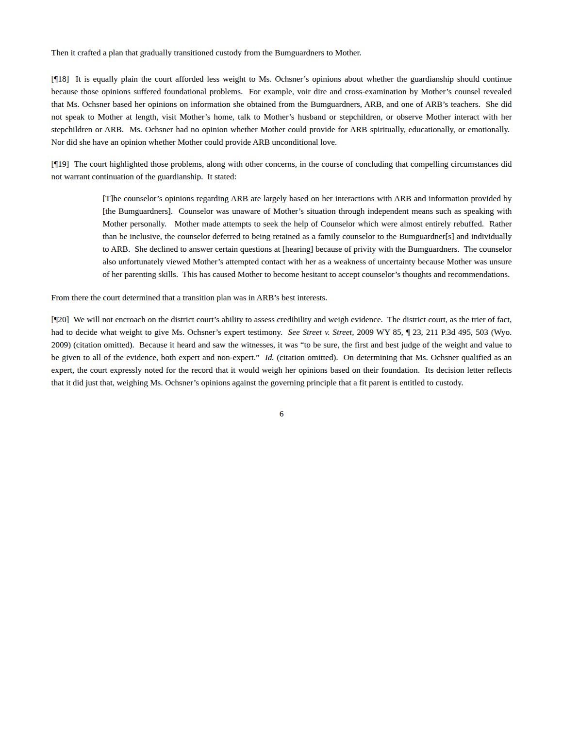Then it crafted a plan that gradually transitioned custody from the Bumguardners to Mother.
[¶18] It is equally plain the court afforded less weight to Ms. Ochsner’s opinions about whether the guardianship should continue because those opinions suffered foundational problems. For example, voir dire and cross-examination by Mother’s counsel revealed that Ms. Ochsner based her opinions on information she obtained from the Bumguardners, ARB, and one of ARB’s teachers. She did not speak to Mother at length, visit Mother’s home, talk to Mother’s husband or stepchildren, or observe Mother interact with her stepchildren or ARB. Ms. Ochsner had no opinion whether Mother could provide for ARB spiritually, educationally, or emotionally. Nor did she have an opinion whether Mother could provide ARB unconditional love.
[¶19] The court highlighted those problems, along with other concerns, in the course of concluding that compelling circumstances did not warrant continuation of the guardianship. It stated:
[T]he counselor’s opinions regarding ARB are largely based on her interactions with ARB and information provided by [the Bumguardners]. Counselor was unaware of Mother’s situation through independent means such as speaking with Mother personally. Mother made attempts to seek the help of Counselor which were almost entirely rebuffed. Rather than be inclusive, the counselor deferred to being retained as a family counselor to the Bumguardner[s] and individually to ARB. She declined to answer certain questions at [hearing] because of privity with the Bumguardners. The counselor also unfortunately viewed Mother’s attempted contact with her as a weakness of uncertainty because Mother was unsure of her parenting skills. This has caused Mother to become hesitant to accept counselor’s thoughts and recommendations.
From there the court determined that a transition plan was in ARB’s best interests.
[¶20] We will not encroach on the district court’s ability to assess credibility and weigh evidence. The district court, as the trier of fact, had to decide what weight to give Ms. Ochsner’s expert testimony. See Street v. Street, 2009 WY 85, ¶ 23, 211 P.3d 495, 503 (Wyo. 2009) (citation omitted). Because it heard and saw the witnesses, it was “to be sure, the first and best judge of the weight and value to be given to all of the evidence, both expert and non-expert.” Id. (citation omitted). On determining that Ms. Ochsner qualified as an expert, the court expressly noted for the record that it would weigh her opinions based on their foundation. Its decision letter reflects that it did just that, weighing Ms. Ochsner’s opinions against the governing principle that a fit parent is entitled to custody.
6